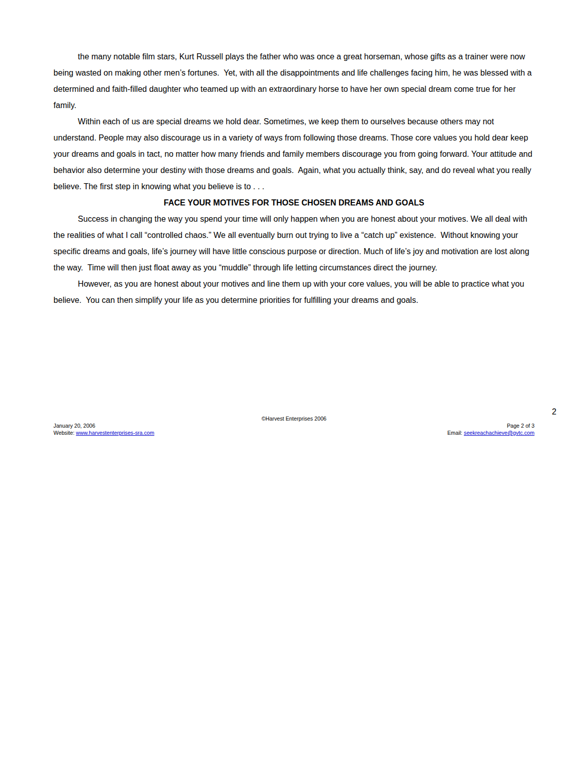the many notable film stars, Kurt Russell plays the father who was once a great horseman, whose gifts as a trainer were now being wasted on making other men’s fortunes. Yet, with all the disappointments and life challenges facing him, he was blessed with a determined and faith-filled daughter who teamed up with an extraordinary horse to have her own special dream come true for her family.
Within each of us are special dreams we hold dear. Sometimes, we keep them to ourselves because others may not understand. People may also discourage us in a variety of ways from following those dreams. Those core values you hold dear keep your dreams and goals in tact, no matter how many friends and family members discourage you from going forward. Your attitude and behavior also determine your destiny with those dreams and goals. Again, what you actually think, say, and do reveal what you really believe. The first step in knowing what you believe is to . . .
FACE YOUR MOTIVES FOR THOSE CHOSEN DREAMS AND GOALS
Success in changing the way you spend your time will only happen when you are honest about your motives. We all deal with the realities of what I call “controlled chaos.” We all eventually burn out trying to live a “catch up” existence. Without knowing your specific dreams and goals, life’s journey will have little conscious purpose or direction. Much of life’s joy and motivation are lost along the way. Time will then just float away as you “muddle” through life letting circumstances direct the journey.
However, as you are honest about your motives and line them up with your core values, you will be able to practice what you believe. You can then simplify your life as you determine priorities for fulfilling your dreams and goals.
2
©Harvest Enterprises 2006
January 20, 2006 Page 2 of 3
Website: www.harvestenterprises-sra.com Email: seekreachachieve@gvtc.com